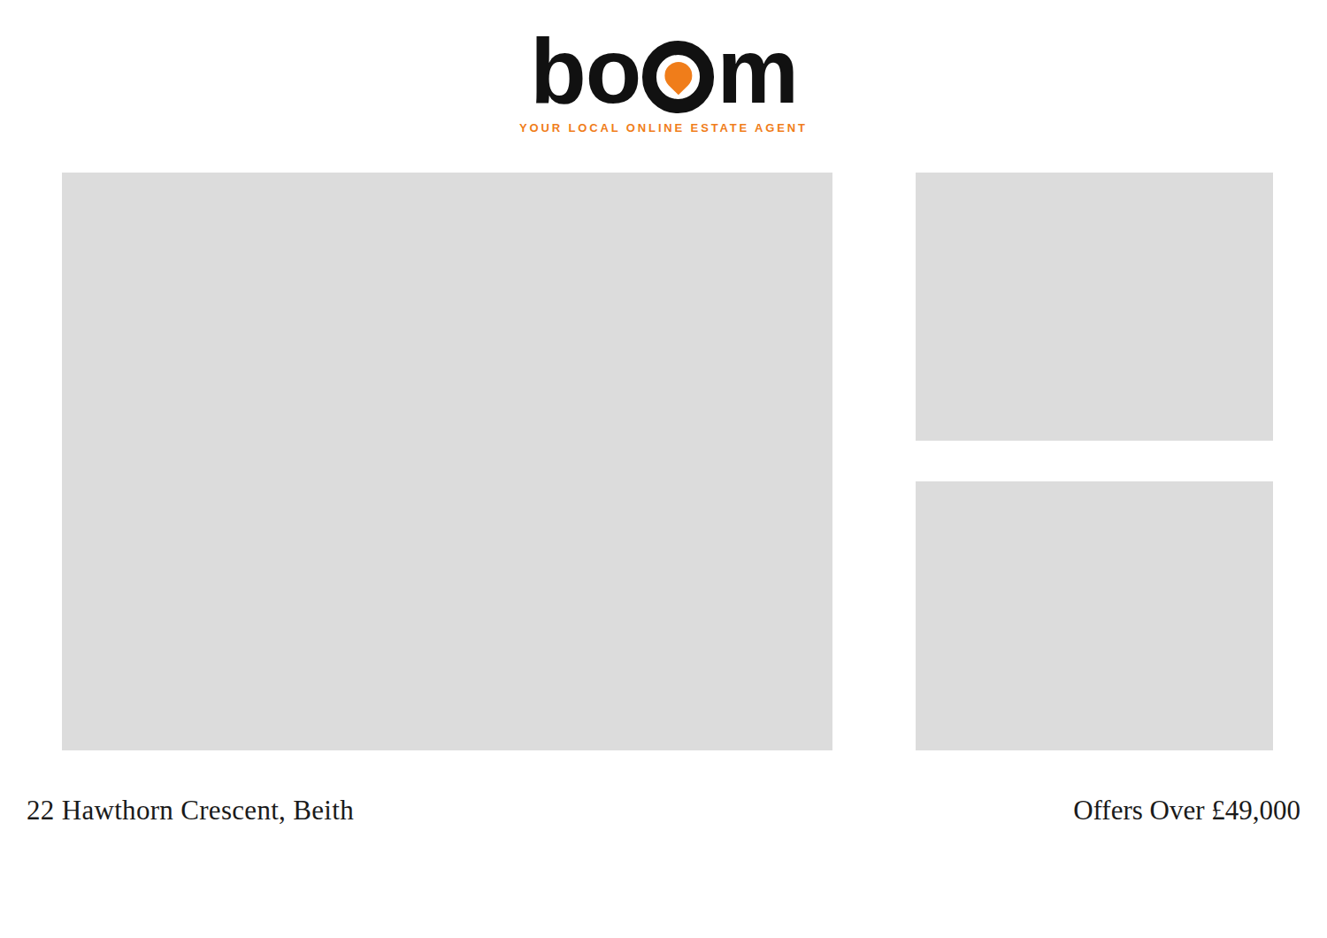bo m
Your Local Online Estate Agent
22 Hawthorn Crescent, Beith
Offers Over £49,000